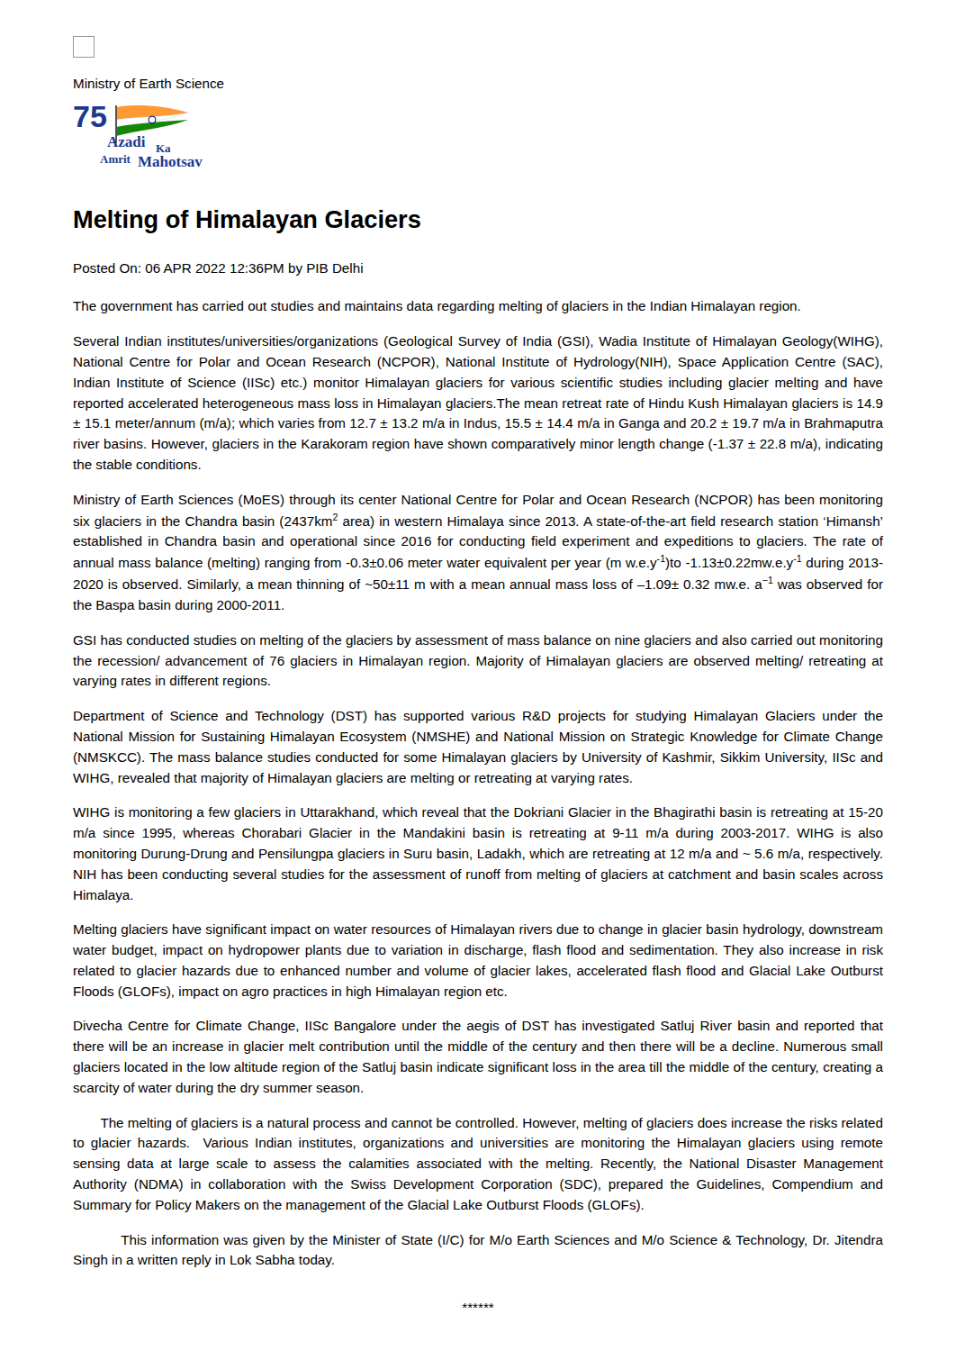Ministry of Earth Science
75 Azadi Ka Amrit Mahotsav
Melting of Himalayan Glaciers
Posted On: 06 APR 2022 12:36PM by PIB Delhi
The government has carried out studies and maintains data regarding melting of glaciers in the Indian Himalayan region.
Several Indian institutes/universities/organizations (Geological Survey of India (GSI), Wadia Institute of Himalayan Geology(WIHG), National Centre for Polar and Ocean Research (NCPOR), National Institute of Hydrology(NIH), Space Application Centre (SAC), Indian Institute of Science (IISc) etc.) monitor Himalayan glaciers for various scientific studies including glacier melting and have reported accelerated heterogeneous mass loss in Himalayan glaciers.The mean retreat rate of Hindu Kush Himalayan glaciers is 14.9 ± 15.1 meter/annum (m/a); which varies from 12.7 ± 13.2 m/a in Indus, 15.5 ± 14.4 m/a in Ganga and 20.2 ± 19.7 m/a in Brahmaputra river basins. However, glaciers in the Karakoram region have shown comparatively minor length change (-1.37 ± 22.8 m/a), indicating the stable conditions.
Ministry of Earth Sciences (MoES) through its center National Centre for Polar and Ocean Research (NCPOR) has been monitoring six glaciers in the Chandra basin (2437km2 area) in western Himalaya since 2013. A state-of-the-art field research station ‘Himansh’ established in Chandra basin and operational since 2016 for conducting field experiment and expeditions to glaciers. The rate of annual mass balance (melting) ranging from -0.3±0.06 meter water equivalent per year (m w.e.y-1)to -1.13±0.22mw.e.y-1 during 2013-2020 is observed. Similarly, a mean thinning of ~50±11 m with a mean annual mass loss of –1.09± 0.32 mw.e. a−1 was observed for the Baspa basin during 2000-2011.
GSI has conducted studies on melting of the glaciers by assessment of mass balance on nine glaciers and also carried out monitoring the recession/ advancement of 76 glaciers in Himalayan region. Majority of Himalayan glaciers are observed melting/ retreating at varying rates in different regions.
Department of Science and Technology (DST) has supported various R&D projects for studying Himalayan Glaciers under the National Mission for Sustaining Himalayan Ecosystem (NMSHE) and National Mission on Strategic Knowledge for Climate Change (NMSKCC). The mass balance studies conducted for some Himalayan glaciers by University of Kashmir, Sikkim University, IISc and WIHG, revealed that majority of Himalayan glaciers are melting or retreating at varying rates.
WIHG is monitoring a few glaciers in Uttarakhand, which reveal that the Dokriani Glacier in the Bhagirathi basin is retreating at 15-20 m/a since 1995, whereas Chorabari Glacier in the Mandakini basin is retreating at 9-11 m/a during 2003-2017. WIHG is also monitoring Durung-Drung and Pensilungpa glaciers in Suru basin, Ladakh, which are retreating at 12 m/a and ~ 5.6 m/a, respectively. NIH has been conducting several studies for the assessment of runoff from melting of glaciers at catchment and basin scales across Himalaya.
Melting glaciers have significant impact on water resources of Himalayan rivers due to change in glacier basin hydrology, downstream water budget, impact on hydropower plants due to variation in discharge, flash flood and sedimentation. They also increase in risk related to glacier hazards due to enhanced number and volume of glacier lakes, accelerated flash flood and Glacial Lake Outburst Floods (GLOFs), impact on agro practices in high Himalayan region etc.
Divecha Centre for Climate Change, IISc Bangalore under the aegis of DST has investigated Satluj River basin and reported that there will be an increase in glacier melt contribution until the middle of the century and then there will be a decline. Numerous small glaciers located in the low altitude region of the Satluj basin indicate significant loss in the area till the middle of the century, creating a scarcity of water during the dry summer season.
The melting of glaciers is a natural process and cannot be controlled. However, melting of glaciers does increase the risks related to glacier hazards. Various Indian institutes, organizations and universities are monitoring the Himalayan glaciers using remote sensing data at large scale to assess the calamities associated with the melting. Recently, the National Disaster Management Authority (NDMA) in collaboration with the Swiss Development Corporation (SDC), prepared the Guidelines, Compendium and Summary for Policy Makers on the management of the Glacial Lake Outburst Floods (GLOFs).
This information was given by the Minister of State (I/C) for M/o Earth Sciences and M/o Science & Technology, Dr. Jitendra Singh in a written reply in Lok Sabha today.
******